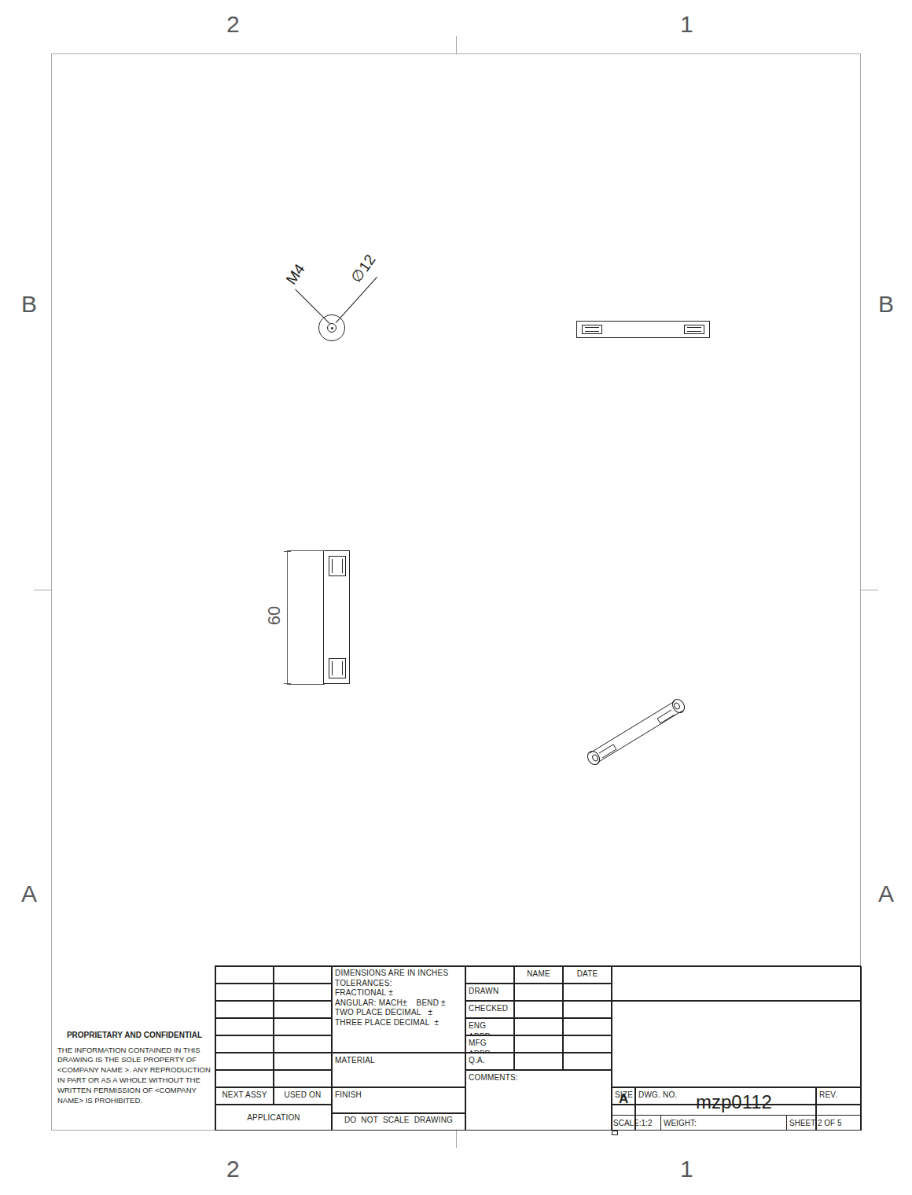2
1
2
1
B
B
A
A
M4
∅12
60
PROPRIETARY AND CONFIDENTIAL
THE INFORMATION CONTAINED IN THIS DRAWING IS THE SOLE PROPERTY OF <COMPANY NAME >. ANY REPRODUCTION IN PART OR AS A WHOLE WITHOUT THE WRITTEN PERMISSION OF <COMPANY NAME> IS PROHIBITED.
NEXT ASSY
USED ON
APPLICATION
DIMENSIONS ARE IN INCHES
TOLERANCES:
FRACTIONAL ±
ANGULAR: MACH± BEND ±
TWO PLACE DECIMAL ±
THREE PLACE DECIMAL ±
MATERIAL
FINISH
DO NOT SCALE DRAWING
NAME
DATE
DRAWN
CHECKED
ENG APPR.
MFG APPR.
Q.A.
COMMENTS:
SIZE
DWG. NO.
REV.
A
mzp0112
SCALE:1:2
WEIGHT:
SHEET 2 OF 5